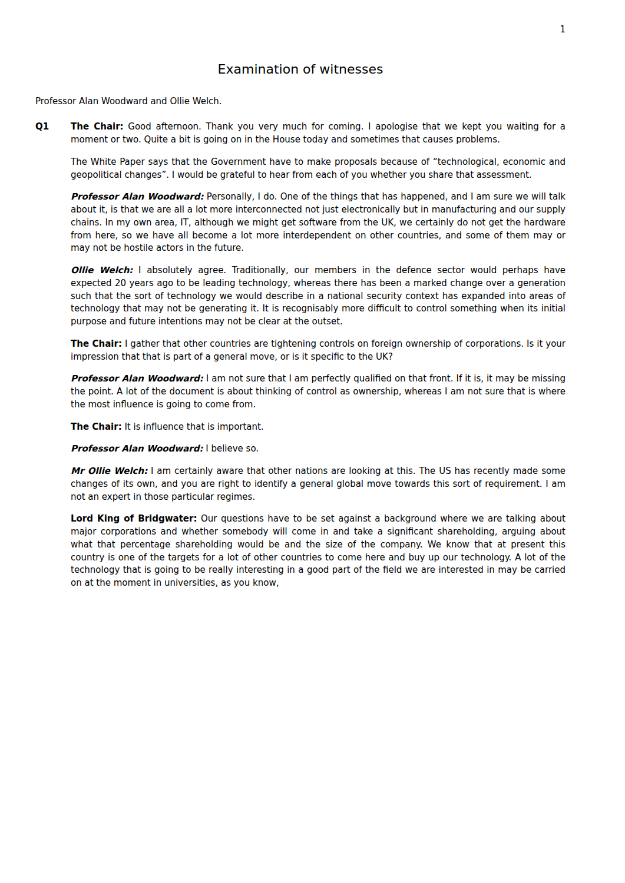1
Examination of witnesses
Professor Alan Woodward and Ollie Welch.
Q1
The Chair: Good afternoon. Thank you very much for coming. I apologise that we kept you waiting for a moment or two. Quite a bit is going on in the House today and sometimes that causes problems.
The White Paper says that the Government have to make proposals because of “technological, economic and geopolitical changes”. I would be grateful to hear from each of you whether you share that assessment.
Professor Alan Woodward: Personally, I do. One of the things that has happened, and I am sure we will talk about it, is that we are all a lot more interconnected not just electronically but in manufacturing and our supply chains. In my own area, IT, although we might get software from the UK, we certainly do not get the hardware from here, so we have all become a lot more interdependent on other countries, and some of them may or may not be hostile actors in the future.
Ollie Welch: I absolutely agree. Traditionally, our members in the defence sector would perhaps have expected 20 years ago to be leading technology, whereas there has been a marked change over a generation such that the sort of technology we would describe in a national security context has expanded into areas of technology that may not be generating it. It is recognisably more difficult to control something when its initial purpose and future intentions may not be clear at the outset.
The Chair: I gather that other countries are tightening controls on foreign ownership of corporations. Is it your impression that that is part of a general move, or is it specific to the UK?
Professor Alan Woodward: I am not sure that I am perfectly qualified on that front. If it is, it may be missing the point. A lot of the document is about thinking of control as ownership, whereas I am not sure that is where the most influence is going to come from.
The Chair: It is influence that is important.
Professor Alan Woodward: I believe so.
Mr Ollie Welch: I am certainly aware that other nations are looking at this. The US has recently made some changes of its own, and you are right to identify a general global move towards this sort of requirement. I am not an expert in those particular regimes.
Lord King of Bridgwater: Our questions have to be set against a background where we are talking about major corporations and whether somebody will come in and take a significant shareholding, arguing about what that percentage shareholding would be and the size of the company. We know that at present this country is one of the targets for a lot of other countries to come here and buy up our technology. A lot of the technology that is going to be really interesting in a good part of the field we are interested in may be carried on at the moment in universities, as you know,